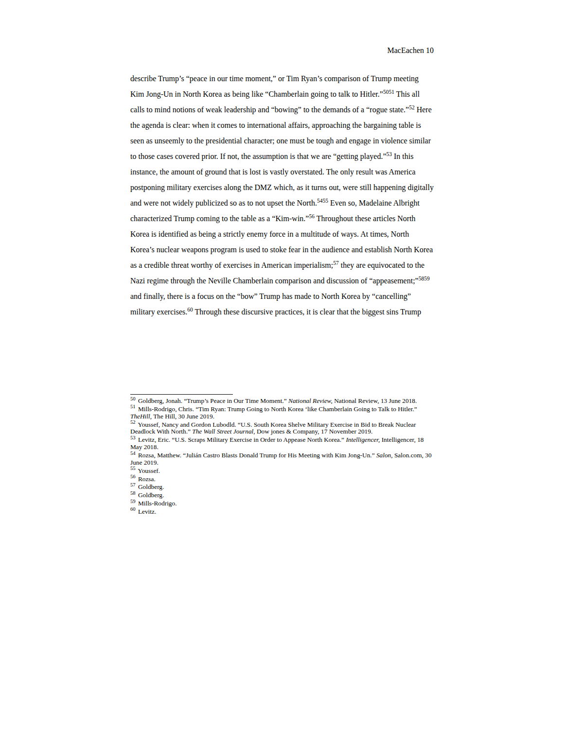MacEachen 10
describe Trump’s “peace in our time moment,” or Tim Ryan’s comparison of Trump meeting Kim Jong-Un in North Korea as being like “Chamberlain going to talk to Hitler.”5051 This all calls to mind notions of weak leadership and “bowing” to the demands of a “rogue state.”52 Here the agenda is clear: when it comes to international affairs, approaching the bargaining table is seen as unseemly to the presidential character; one must be tough and engage in violence similar to those cases covered prior. If not, the assumption is that we are “getting played.”53 In this instance, the amount of ground that is lost is vastly overstated. The only result was America postponing military exercises along the DMZ which, as it turns out, were still happening digitally and were not widely publicized so as to not upset the North.5455 Even so, Madelaine Albright characterized Trump coming to the table as a “Kim-win.”56 Throughout these articles North Korea is identified as being a strictly enemy force in a multitude of ways. At times, North Korea’s nuclear weapons program is used to stoke fear in the audience and establish North Korea as a credible threat worthy of exercises in American imperialism;57 they are equivocated to the Nazi regime through the Neville Chamberlain comparison and discussion of “appeasement;”5859 and finally, there is a focus on the “bow” Trump has made to North Korea by “cancelling” military exercises.60 Through these discursive practices, it is clear that the biggest sins Trump
50 Goldberg, Jonah. “Trump’s Peace in Our Time Moment.” National Review, National Review, 13 June 2018.
51 Mills-Rodrigo, Chris. “Tim Ryan: Trump Going to North Korea ‘like Chamberlain Going to Talk to Hitler.” TheHill, The Hill, 30 June 2019.
52 Youssef, Nancy and Gordon Lubodld. “U.S. South Korea Shelve Military Exercise in Bid to Break Nuclear Deadlock With North.” The Wall Street Journal, Dow jones & Company, 17 November 2019.
53 Levitz, Eric. “U.S. Scraps Military Exercise in Order to Appease North Korea.” Intelligencer, Intelligencer, 18 May 2018.
54 Rozsa, Matthew. “Julián Castro Blasts Donald Trump for His Meeting with Kim Jong-Un.” Salon, Salon.com, 30 June 2019.
55 Youssef.
56 Rozsa.
57 Goldberg.
58 Goldberg.
59 Mills-Rodrigo.
60 Levitz.